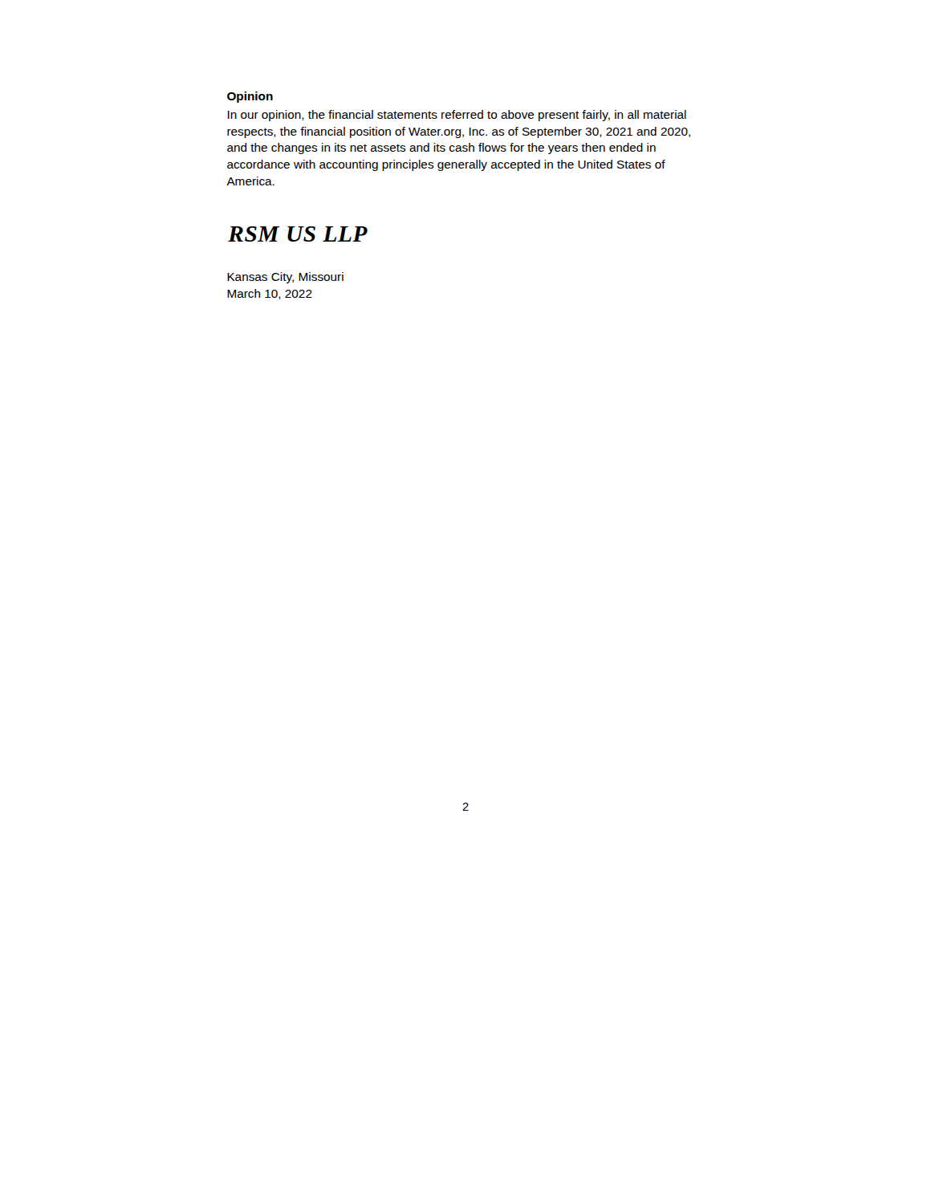Opinion
In our opinion, the financial statements referred to above present fairly, in all material respects, the financial position of Water.org, Inc. as of September 30, 2021 and 2020, and the changes in its net assets and its cash flows for the years then ended in accordance with accounting principles generally accepted in the United States of America.
RSM US LLP
Kansas City, Missouri
March 10, 2022
2